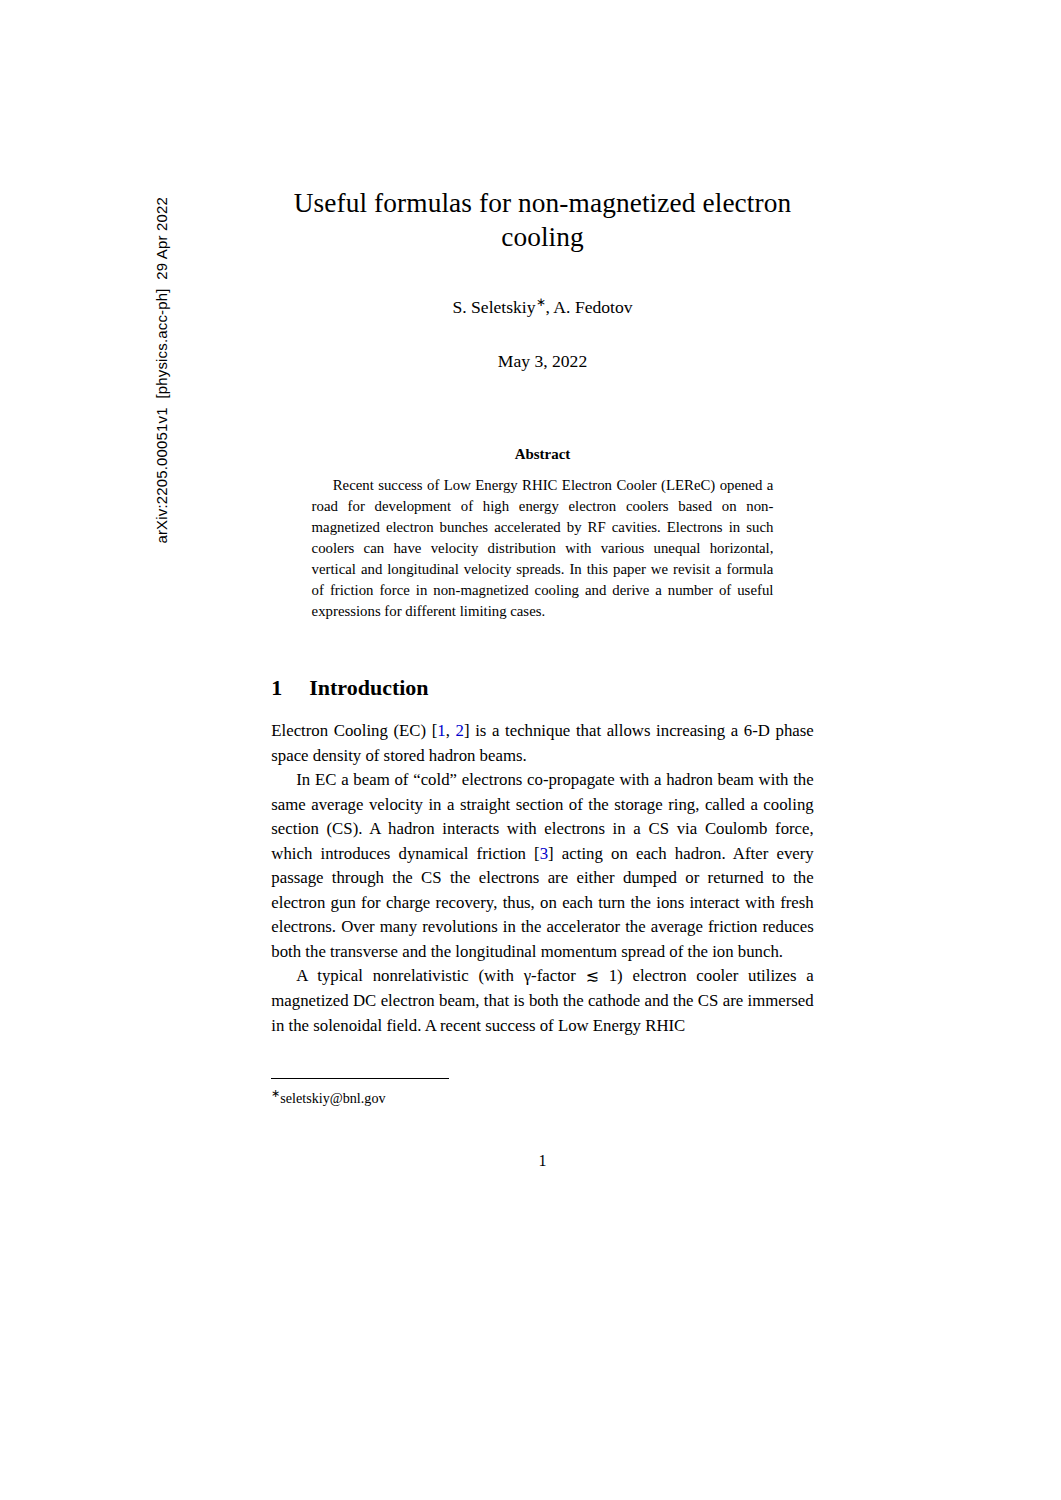arXiv:2205.00051v1 [physics.acc-ph] 29 Apr 2022
Useful formulas for non-magnetized electron
cooling
S. Seletskiy∗, A. Fedotov
May 3, 2022
Abstract
Recent success of Low Energy RHIC Electron Cooler (LEReC) opened a road for development of high energy electron coolers based on non-magnetized electron bunches accelerated by RF cavities. Electrons in such coolers can have velocity distribution with various unequal horizontal, vertical and longitudinal velocity spreads. In this paper we revisit a formula of friction force in non-magnetized cooling and derive a number of useful expressions for different limiting cases.
1 Introduction
Electron Cooling (EC) [1, 2] is a technique that allows increasing a 6-D phase space density of stored hadron beams.
In EC a beam of “cold” electrons co-propagate with a hadron beam with the same average velocity in a straight section of the storage ring, called a cooling section (CS). A hadron interacts with electrons in a CS via Coulomb force, which introduces dynamical friction [3] acting on each hadron. After every passage through the CS the electrons are either dumped or returned to the electron gun for charge recovery, thus, on each turn the ions interact with fresh electrons. Over many revolutions in the accelerator the average friction reduces both the transverse and the longitudinal momentum spread of the ion bunch.
A typical nonrelativistic (with γ-factor ≲ 1) electron cooler utilizes a magnetized DC electron beam, that is both the cathode and the CS are immersed in the solenoidal field. A recent success of Low Energy RHIC
∗seletskiy@bnl.gov
1